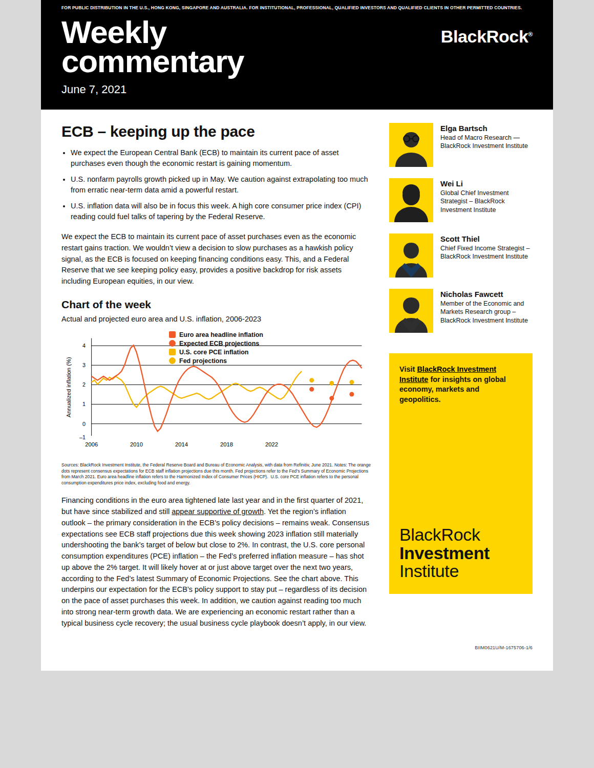FOR PUBLIC DISTRIBUTION IN THE U.S., HONG KONG, SINGAPORE AND AUSTRALIA. FOR INSTITUTIONAL, PROFESSIONAL, QUALIFIED INVESTORS AND QUALIFIED CLIENTS IN OTHER PERMITTED COUNTRIES.
Weekly
commentary
June 7, 2021
BlackRock®
ECB – keeping up the pace
We expect the European Central Bank (ECB) to maintain its current pace of asset purchases even though the economic restart is gaining momentum.
U.S. nonfarm payrolls growth picked up in May. We caution against extrapolating too much from erratic near-term data amid a powerful restart.
U.S. inflation data will also be in focus this week. A high core consumer price index (CPI) reading could fuel talks of tapering by the Federal Reserve.
We expect the ECB to maintain its current pace of asset purchases even as the economic restart gains traction. We wouldn’t view a decision to slow purchases as a hawkish policy signal, as the ECB is focused on keeping financing conditions easy. This, and a Federal Reserve that we see keeping policy easy, provides a positive backdrop for risk assets including European equities, in our view.
Chart of the week
Actual and projected euro area and U.S. inflation, 2006-2023
Euro area headline inflation
Expected ECB projections
U.S. core PCE inflation
Fed projections
4 3 2 1 0 –1 Annualized inflation (%) 2006 2010 2014 2018 2022
Sources: BlackRock Investment Institute, the Federal Reserve Board and Bureau of Economic Analysis, with data from Refinitiv, June 2021. Notes: The orange dots represent consensus expectations for ECB staff inflation projections due this month. Fed projections refer to the Fed’s Summary of Economic Projections from March 2021. Euro area headline inflation refers to the Harmonized Index of Consumer Prices (HICP). U.S. core PCE inflation refers to the personal consumption expenditures price index, excluding food and energy.
Financing conditions in the euro area tightened late last year and in the first quarter of 2021, but have since stabilized and still appear supportive of growth. Yet the region’s inflation outlook – the primary consideration in the ECB’s policy decisions – remains weak. Consensus expectations see ECB staff projections due this week showing 2023 inflation still materially undershooting the bank’s target of below but close to 2%. In contrast, the U.S. core personal consumption expenditures (PCE) inflation – the Fed’s preferred inflation measure – has shot up above the 2% target. It will likely hover at or just above target over the next two years, according to the Fed’s latest Summary of Economic Projections. See the chart above. This underpins our expectation for the ECB’s policy support to stay put – regardless of its decision on the pace of asset purchases this week. In addition, we caution against reading too much into strong near-term growth data. We are experiencing an economic restart rather than a typical business cycle recovery; the usual business cycle playbook doesn’t apply, in our view.
Elga Bartsch
Head of Macro Research — BlackRock Investment Institute
Wei Li
Global Chief Investment Strategist – BlackRock Investment Institute
Scott Thiel
Chief Fixed Income Strategist –BlackRock Investment Institute
Nicholas Fawcett
Member of the Economic and Markets Research group – BlackRock Investment Institute
Visit BlackRock Investment Institute for insights on global economy, markets and geopolitics.
BlackRock Investment Institute
BIIM0621U/M-1675706-1/6